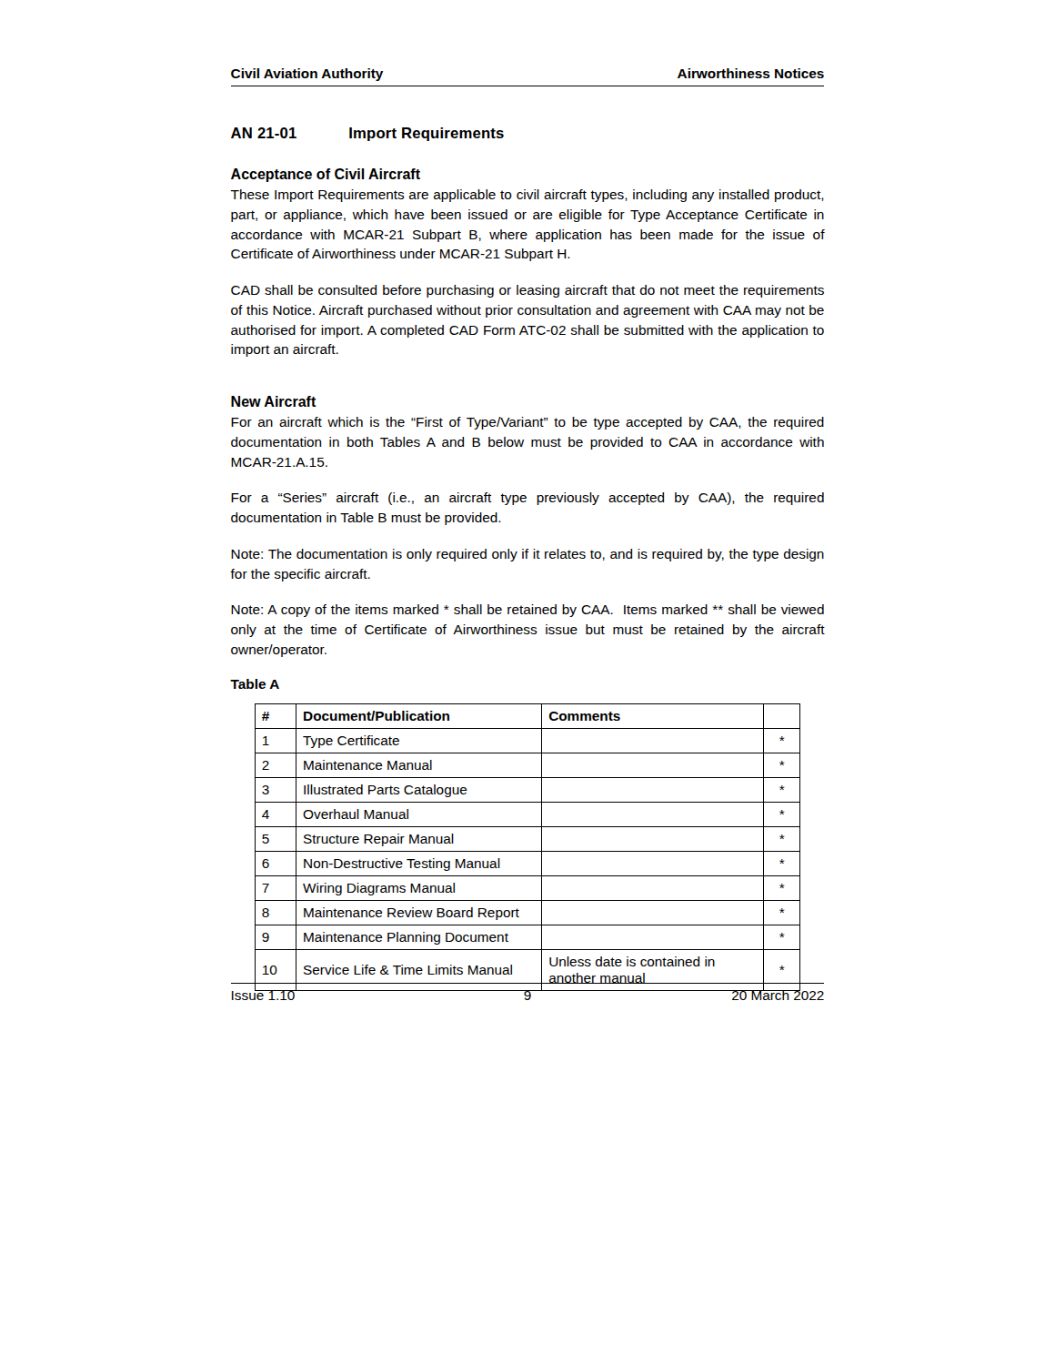Civil Aviation Authority Airworthiness Notices
AN 21-01 Import Requirements
Acceptance of Civil Aircraft
These Import Requirements are applicable to civil aircraft types, including any installed product, part, or appliance, which have been issued or are eligible for Type Acceptance Certificate in accordance with MCAR-21 Subpart B, where application has been made for the issue of Certificate of Airworthiness under MCAR-21 Subpart H.
CAD shall be consulted before purchasing or leasing aircraft that do not meet the requirements of this Notice. Aircraft purchased without prior consultation and agreement with CAA may not be authorised for import. A completed CAD Form ATC-02 shall be submitted with the application to import an aircraft.
New Aircraft
For an aircraft which is the “First of Type/Variant” to be type accepted by CAA, the required documentation in both Tables A and B below must be provided to CAA in accordance with MCAR-21.A.15.
For a “Series” aircraft (i.e., an aircraft type previously accepted by CAA), the required documentation in Table B must be provided.
Note: The documentation is only required only if it relates to, and is required by, the type design for the specific aircraft.
Note: A copy of the items marked * shall be retained by CAA. Items marked ** shall be viewed only at the time of Certificate of Airworthiness issue but must be retained by the aircraft owner/operator.
Table A
| # | Document/Publication | Comments | |
| --- | --- | --- | --- |
| 1 | Type Certificate | | * |
| 2 | Maintenance Manual | | * |
| 3 | Illustrated Parts Catalogue | | * |
| 4 | Overhaul Manual | | * |
| 5 | Structure Repair Manual | | * |
| 6 | Non-Destructive Testing Manual | | * |
| 7 | Wiring Diagrams Manual | | * |
| 8 | Maintenance Review Board Report | | * |
| 9 | Maintenance Planning Document | | * |
| 10 | Service Life & Time Limits Manual | Unless date is contained in another manual | * |
Issue 1.10 9 20 March 2022